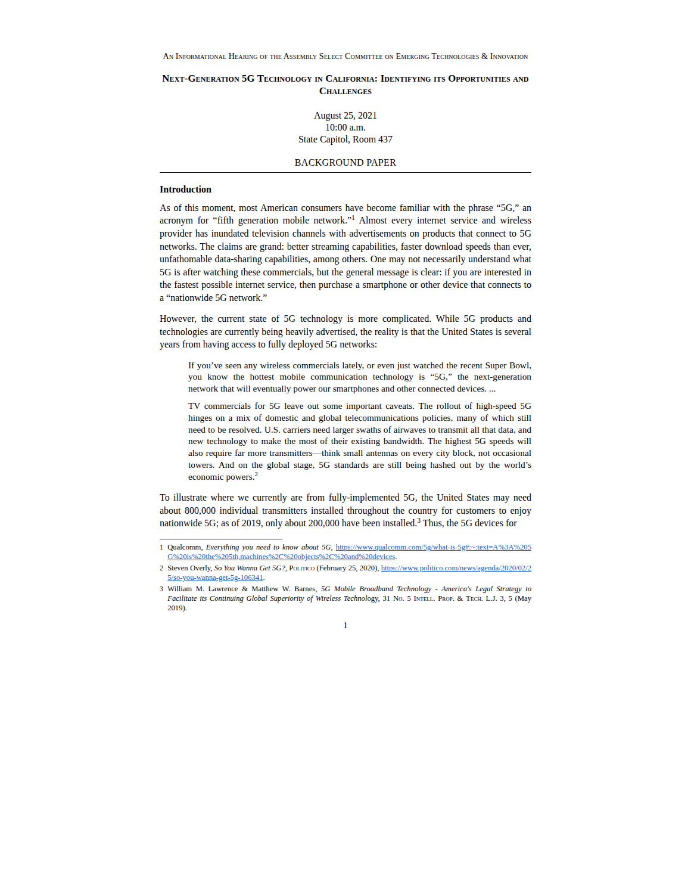An Informational Hearing of the Assembly Select Committee on Emerging Technologies & Innovation
Next-Generation 5G Technology in California: Identifying its Opportunities and Challenges
August 25, 2021
10:00 a.m.
State Capitol, Room 437
BACKGROUND PAPER
Introduction
As of this moment, most American consumers have become familiar with the phrase “5G,” an acronym for “fifth generation mobile network.”1 Almost every internet service and wireless provider has inundated television channels with advertisements on products that connect to 5G networks. The claims are grand: better streaming capabilities, faster download speeds than ever, unfathomable data-sharing capabilities, among others. One may not necessarily understand what 5G is after watching these commercials, but the general message is clear: if you are interested in the fastest possible internet service, then purchase a smartphone or other device that connects to a “nationwide 5G network.”
However, the current state of 5G technology is more complicated. While 5G products and technologies are currently being heavily advertised, the reality is that the United States is several years from having access to fully deployed 5G networks:
If you’ve seen any wireless commercials lately, or even just watched the recent Super Bowl, you know the hottest mobile communication technology is “5G,” the next-generation network that will eventually power our smartphones and other connected devices. ...
TV commercials for 5G leave out some important caveats. The rollout of high-speed 5G hinges on a mix of domestic and global telecommunications policies, many of which still need to be resolved. U.S. carriers need larger swaths of airwaves to transmit all that data, and new technology to make the most of their existing bandwidth. The highest 5G speeds will also require far more transmitters—think small antennas on every city block, not occasional towers. And on the global stage, 5G standards are still being hashed out by the world’s economic powers.2
To illustrate where we currently are from fully-implemented 5G, the United States may need about 800,000 individual transmitters installed throughout the country for customers to enjoy nationwide 5G; as of 2019, only about 200,000 have been installed.3 Thus, the 5G devices for
1
Qualcomm, Everything you need to know about 5G, https://www.qualcomm.com/5g/what-is-5g#:~:text=A%3A%205G%20is%20the%205th,machines%2C%20objects%2C%20and%20devices.
2
Steven Overly, So You Wanna Get 5G?, Politico (February 25, 2020), https://www.politico.com/news/agenda/2020/02/25/so-you-wanna-get-5g-106341.
3
William M. Lawrence & Matthew W. Barnes, 5G Mobile Broadband Technology - America's Legal Strategy to Facilitate its Continuing Global Superiority of Wireless Technology, 31 No. 5 Intell. Prop. & Tech. L.J. 3, 5 (May 2019).
1